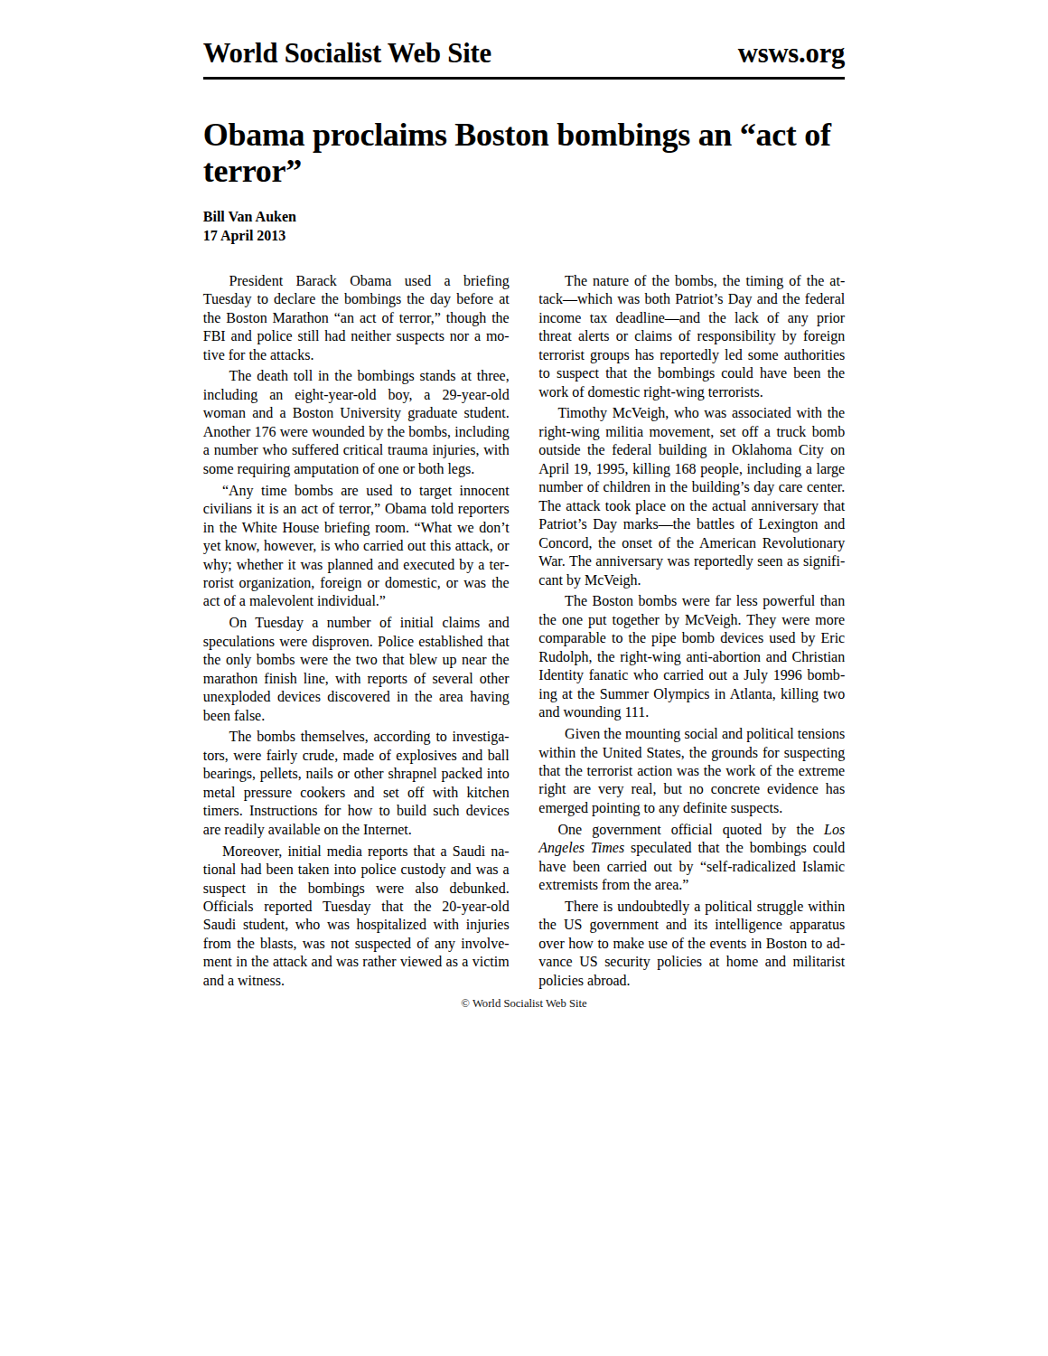World Socialist Web Site wsws.org
Obama proclaims Boston bombings an “act of terror”
Bill Van Auken 17 April 2013
President Barack Obama used a briefing Tuesday to declare the bombings the day before at the Boston Marathon “an act of terror,” though the FBI and police still had neither suspects nor a motive for the attacks.
The death toll in the bombings stands at three, including an eight-year-old boy, a 29-year-old woman and a Boston University graduate student. Another 176 were wounded by the bombs, including a number who suffered critical trauma injuries, with some requiring amputation of one or both legs.
“Any time bombs are used to target innocent civilians it is an act of terror,” Obama told reporters in the White House briefing room. “What we don’t yet know, however, is who carried out this attack, or why; whether it was planned and executed by a terrorist organization, foreign or domestic, or was the act of a malevolent individual.”
On Tuesday a number of initial claims and speculations were disproven. Police established that the only bombs were the two that blew up near the marathon finish line, with reports of several other unexploded devices discovered in the area having been false.
The bombs themselves, according to investigators, were fairly crude, made of explosives and ball bearings, pellets, nails or other shrapnel packed into metal pressure cookers and set off with kitchen timers. Instructions for how to build such devices are readily available on the Internet.
Moreover, initial media reports that a Saudi national had been taken into police custody and was a suspect in the bombings were also debunked. Officials reported Tuesday that the 20-year-old Saudi student, who was hospitalized with injuries from the blasts, was not suspected of any involvement in the attack and was rather viewed as a victim and a witness.
The nature of the bombs, the timing of the attack—which was both Patriot’s Day and the federal income tax deadline—and the lack of any prior threat alerts or claims of responsibility by foreign terrorist groups has reportedly led some authorities to suspect that the bombings could have been the work of domestic right-wing terrorists.
Timothy McVeigh, who was associated with the right-wing militia movement, set off a truck bomb outside the federal building in Oklahoma City on April 19, 1995, killing 168 people, including a large number of children in the building’s day care center. The attack took place on the actual anniversary that Patriot’s Day marks—the battles of Lexington and Concord, the onset of the American Revolutionary War. The anniversary was reportedly seen as significant by McVeigh.
The Boston bombs were far less powerful than the one put together by McVeigh. They were more comparable to the pipe bomb devices used by Eric Rudolph, the right-wing anti-abortion and Christian Identity fanatic who carried out a July 1996 bombing at the Summer Olympics in Atlanta, killing two and wounding 111.
Given the mounting social and political tensions within the United States, the grounds for suspecting that the terrorist action was the work of the extreme right are very real, but no concrete evidence has emerged pointing to any definite suspects.
One government official quoted by the Los Angeles Times speculated that the bombings could have been carried out by “self-radicalized Islamic extremists from the area.”
There is undoubtedly a political struggle within the US government and its intelligence apparatus over how to make use of the events in Boston to advance US security policies at home and militarist policies abroad.
© World Socialist Web Site